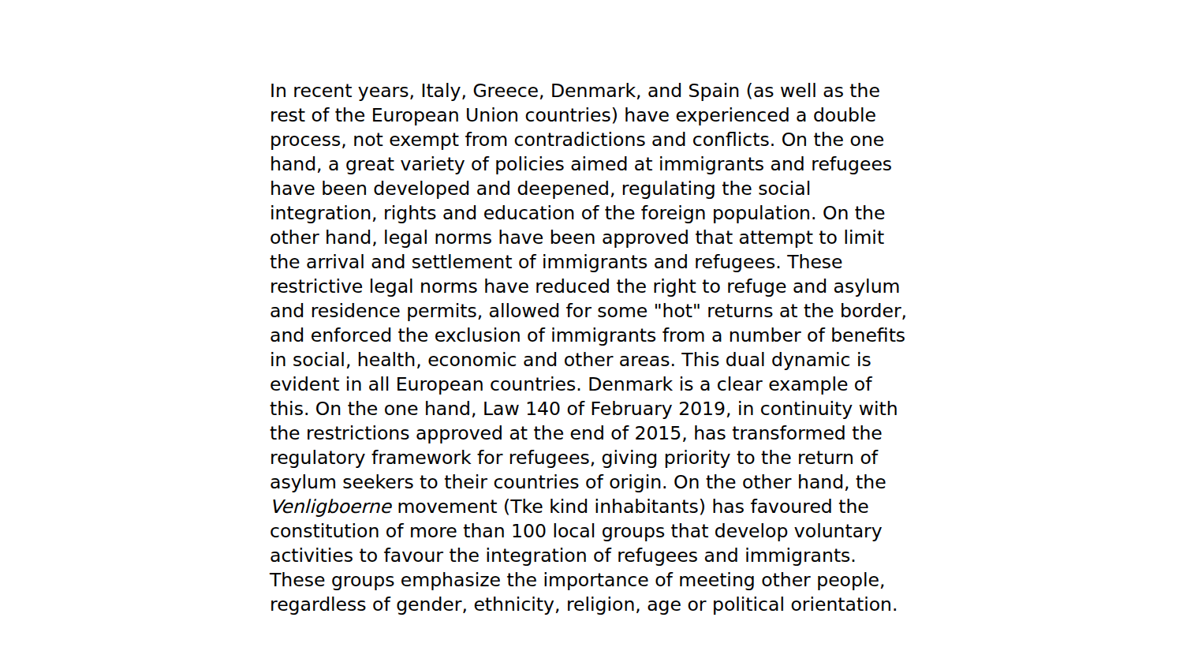In recent years, Italy, Greece, Denmark, and Spain (as well as the rest of the European Union countries) have experienced a double process, not exempt from contradictions and conflicts. On the one hand, a great variety of policies aimed at immigrants and refugees have been developed and deepened, regulating the social integration, rights and education of the foreign population. On the other hand, legal norms have been approved that attempt to limit the arrival and settlement of immigrants and refugees. These restrictive legal norms have reduced the right to refuge and asylum and residence permits, allowed for some "hot" returns at the border, and enforced the exclusion of immigrants from a number of benefits in social, health, economic and other areas. This dual dynamic is evident in all European countries. Denmark is a clear example of this. On the one hand, Law 140 of February 2019, in continuity with the restrictions approved at the end of 2015, has transformed the regulatory framework for refugees, giving priority to the return of asylum seekers to their countries of origin. On the other hand, the Venligboerne movement (Tke kind inhabitants) has favoured the constitution of more than 100 local groups that develop voluntary activities to favour the integration of refugees and immigrants. These groups emphasize the importance of meeting other people, regardless of gender, ethnicity, religion, age or political orientation.